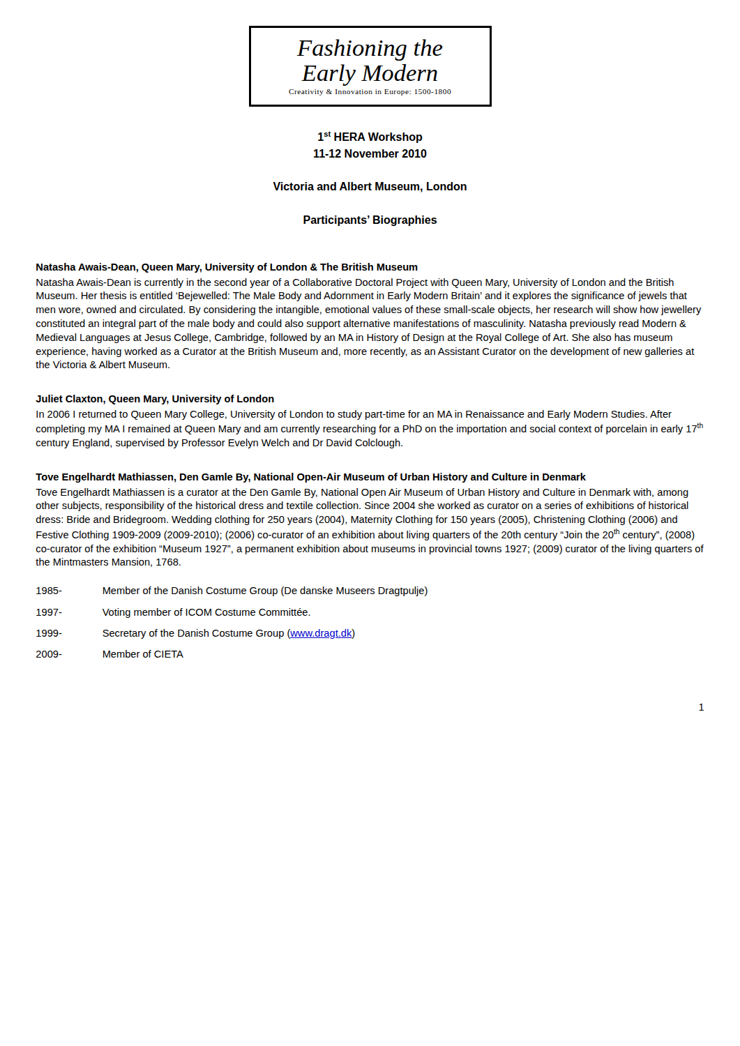Fashioning the
Early Modern
Creativity & Innovation in Europe: 1500-1800
1st HERA Workshop
11-12 November 2010
Victoria and Albert Museum, London
Participants’ Biographies
Natasha Awais-Dean, Queen Mary, University of London & The British Museum
Natasha Awais-Dean is currently in the second year of a Collaborative Doctoral Project with Queen Mary, University of London and the British Museum. Her thesis is entitled ‘Bejewelled: The Male Body and Adornment in Early Modern Britain’ and it explores the significance of jewels that men wore, owned and circulated. By considering the intangible, emotional values of these small-scale objects, her research will show how jewellery constituted an integral part of the male body and could also support alternative manifestations of masculinity. Natasha previously read Modern & Medieval Languages at Jesus College, Cambridge, followed by an MA in History of Design at the Royal College of Art. She also has museum experience, having worked as a Curator at the British Museum and, more recently, as an Assistant Curator on the development of new galleries at the Victoria & Albert Museum.
Juliet Claxton, Queen Mary, University of London
In 2006 I returned to Queen Mary College, University of London to study part-time for an MA in Renaissance and Early Modern Studies. After completing my MA I remained at Queen Mary and am currently researching for a PhD on the importation and social context of porcelain in early 17th century England, supervised by Professor Evelyn Welch and Dr David Colclough.
Tove Engelhardt Mathiassen, Den Gamle By, National Open-Air Museum of Urban History and Culture in Denmark
Tove Engelhardt Mathiassen is a curator at the Den Gamle By, National Open Air Museum of Urban History and Culture in Denmark with, among other subjects, responsibility of the historical dress and textile collection. Since 2004 she worked as curator on a series of exhibitions of historical dress: Bride and Bridegroom. Wedding clothing for 250 years (2004), Maternity Clothing for 150 years (2005), Christening Clothing (2006) and Festive Clothing 1909-2009 (2009-2010); (2006) co-curator of an exhibition about living quarters of the 20th century “Join the 20th century”, (2008) co-curator of the exhibition “Museum 1927”, a permanent exhibition about museums in provincial towns 1927; (2009) curator of the living quarters of the Mintmasters Mansion, 1768.
| 1985- | Member of the Danish Costume Group (De danske Museers Dragtpulje) |
| 1997- | Voting member of ICOM Costume Committée. |
| 1999- | Secretary of the Danish Costume Group ( www.dragt.dk ) |
| 2009- | Member of CIETA |
1